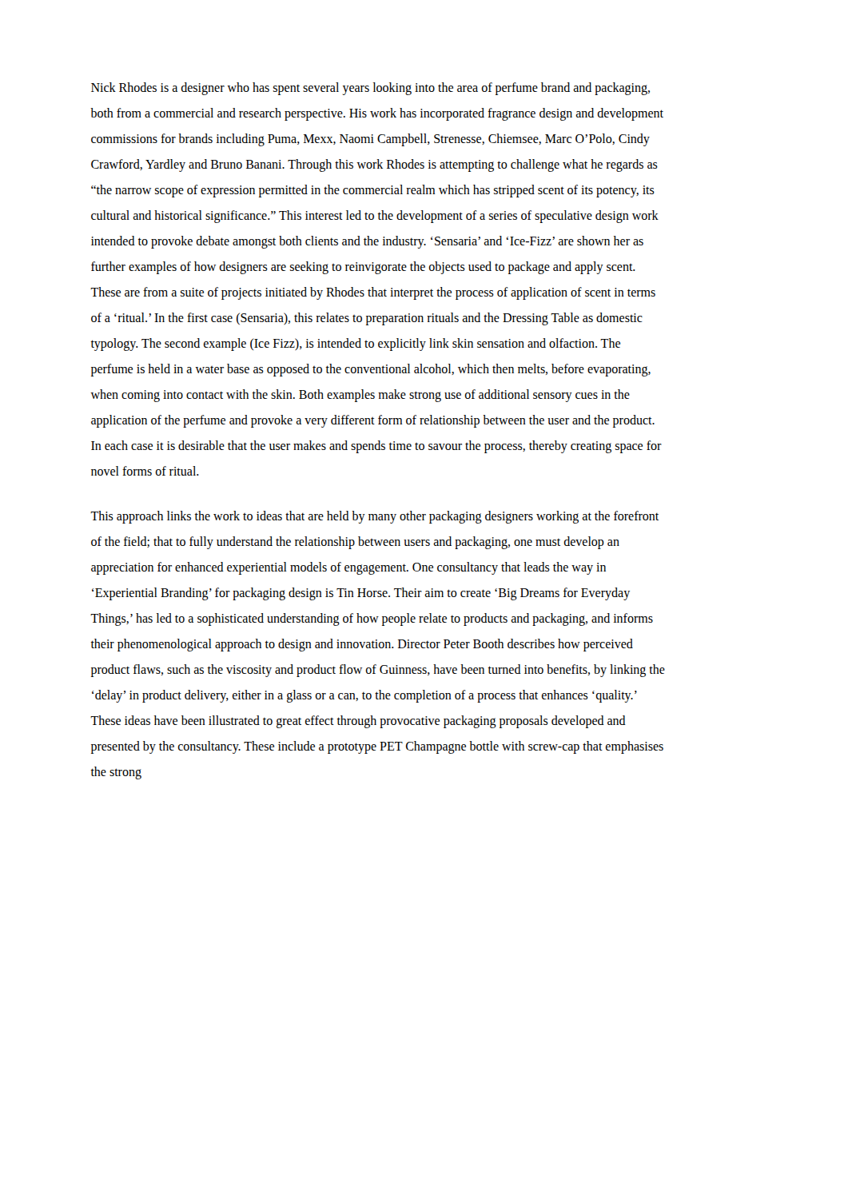Nick Rhodes is a designer who has spent several years looking into the area of perfume brand and packaging, both from a commercial and research perspective. His work has incorporated fragrance design and development commissions for brands including Puma, Mexx, Naomi Campbell, Strenesse, Chiemsee, Marc O’Polo, Cindy Crawford, Yardley and Bruno Banani. Through this work Rhodes is attempting to challenge what he regards as “the narrow scope of expression permitted in the commercial realm which has stripped scent of its potency, its cultural and historical significance.” This interest led to the development of a series of speculative design work intended to provoke debate amongst both clients and the industry. ‘Sensaria’ and ‘Ice-Fizz’ are shown her as further examples of how designers are seeking to reinvigorate the objects used to package and apply scent. These are from a suite of projects initiated by Rhodes that interpret the process of application of scent in terms of a ‘ritual.’ In the first case (Sensaria), this relates to preparation rituals and the Dressing Table as domestic typology. The second example (Ice Fizz), is intended to explicitly link skin sensation and olfaction. The perfume is held in a water base as opposed to the conventional alcohol, which then melts, before evaporating, when coming into contact with the skin. Both examples make strong use of additional sensory cues in the application of the perfume and provoke a very different form of relationship between the user and the product. In each case it is desirable that the user makes and spends time to savour the process, thereby creating space for novel forms of ritual.
This approach links the work to ideas that are held by many other packaging designers working at the forefront of the field; that to fully understand the relationship between users and packaging, one must develop an appreciation for enhanced experiential models of engagement. One consultancy that leads the way in ‘Experiential Branding’ for packaging design is Tin Horse. Their aim to create ‘Big Dreams for Everyday Things,’ has led to a sophisticated understanding of how people relate to products and packaging, and informs their phenomenological approach to design and innovation. Director Peter Booth describes how perceived product flaws, such as the viscosity and product flow of Guinness, have been turned into benefits, by linking the ‘delay’ in product delivery, either in a glass or a can, to the completion of a process that enhances ‘quality.’ These ideas have been illustrated to great effect through provocative packaging proposals developed and presented by the consultancy. These include a prototype PET Champagne bottle with screw-cap that emphasises the strong